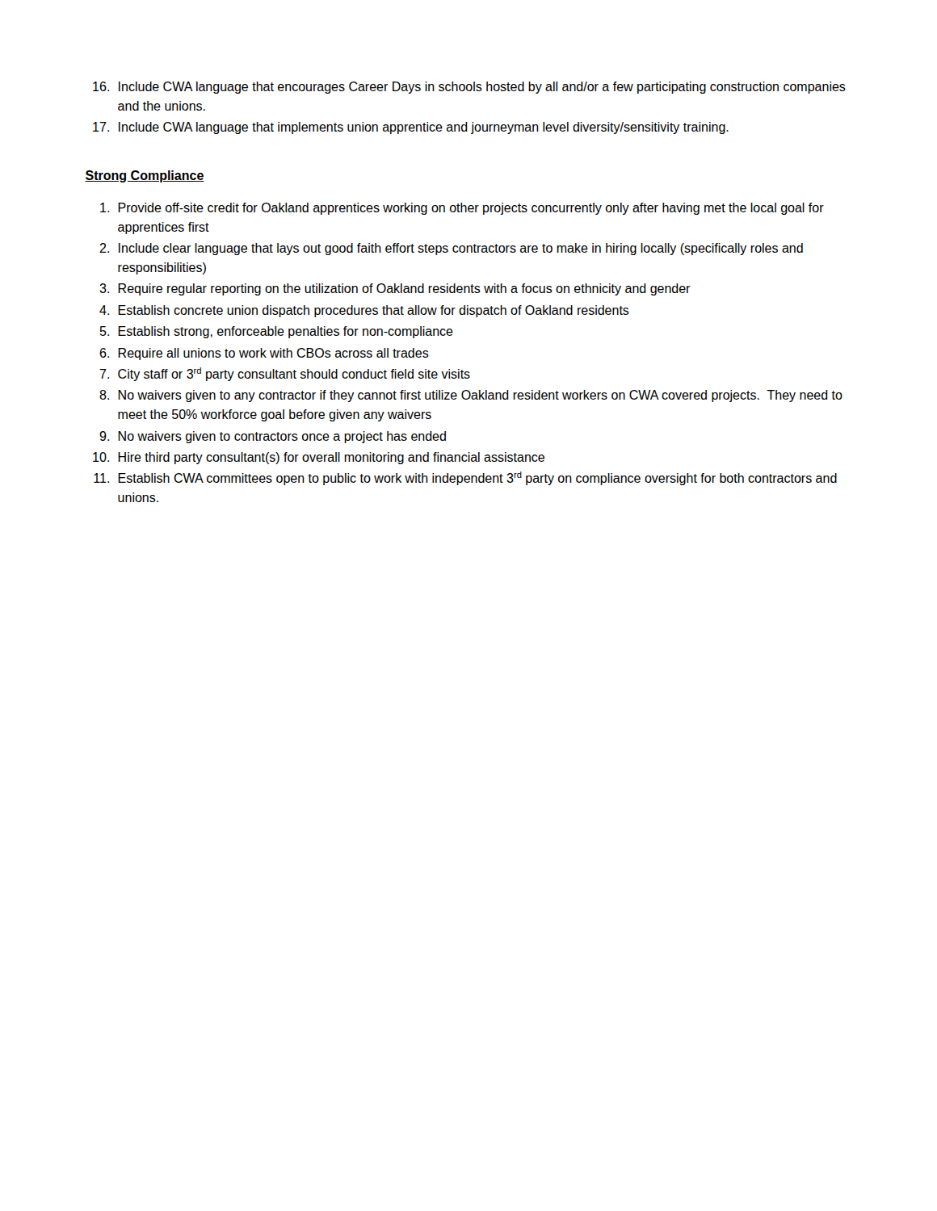Include CWA language that encourages Career Days in schools hosted by all and/or a few participating construction companies and the unions.
Include CWA language that implements union apprentice and journeyman level diversity/sensitivity training.
Strong Compliance
Provide off-site credit for Oakland apprentices working on other projects concurrently only after having met the local goal for apprentices first
Include clear language that lays out good faith effort steps contractors are to make in hiring locally (specifically roles and responsibilities)
Require regular reporting on the utilization of Oakland residents with a focus on ethnicity and gender
Establish concrete union dispatch procedures that allow for dispatch of Oakland residents
Establish strong, enforceable penalties for non-compliance
Require all unions to work with CBOs across all trades
City staff or 3rd party consultant should conduct field site visits
No waivers given to any contractor if they cannot first utilize Oakland resident workers on CWA covered projects. They need to meet the 50% workforce goal before given any waivers
No waivers given to contractors once a project has ended
Hire third party consultant(s) for overall monitoring and financial assistance
Establish CWA committees open to public to work with independent 3rd party on compliance oversight for both contractors and unions.